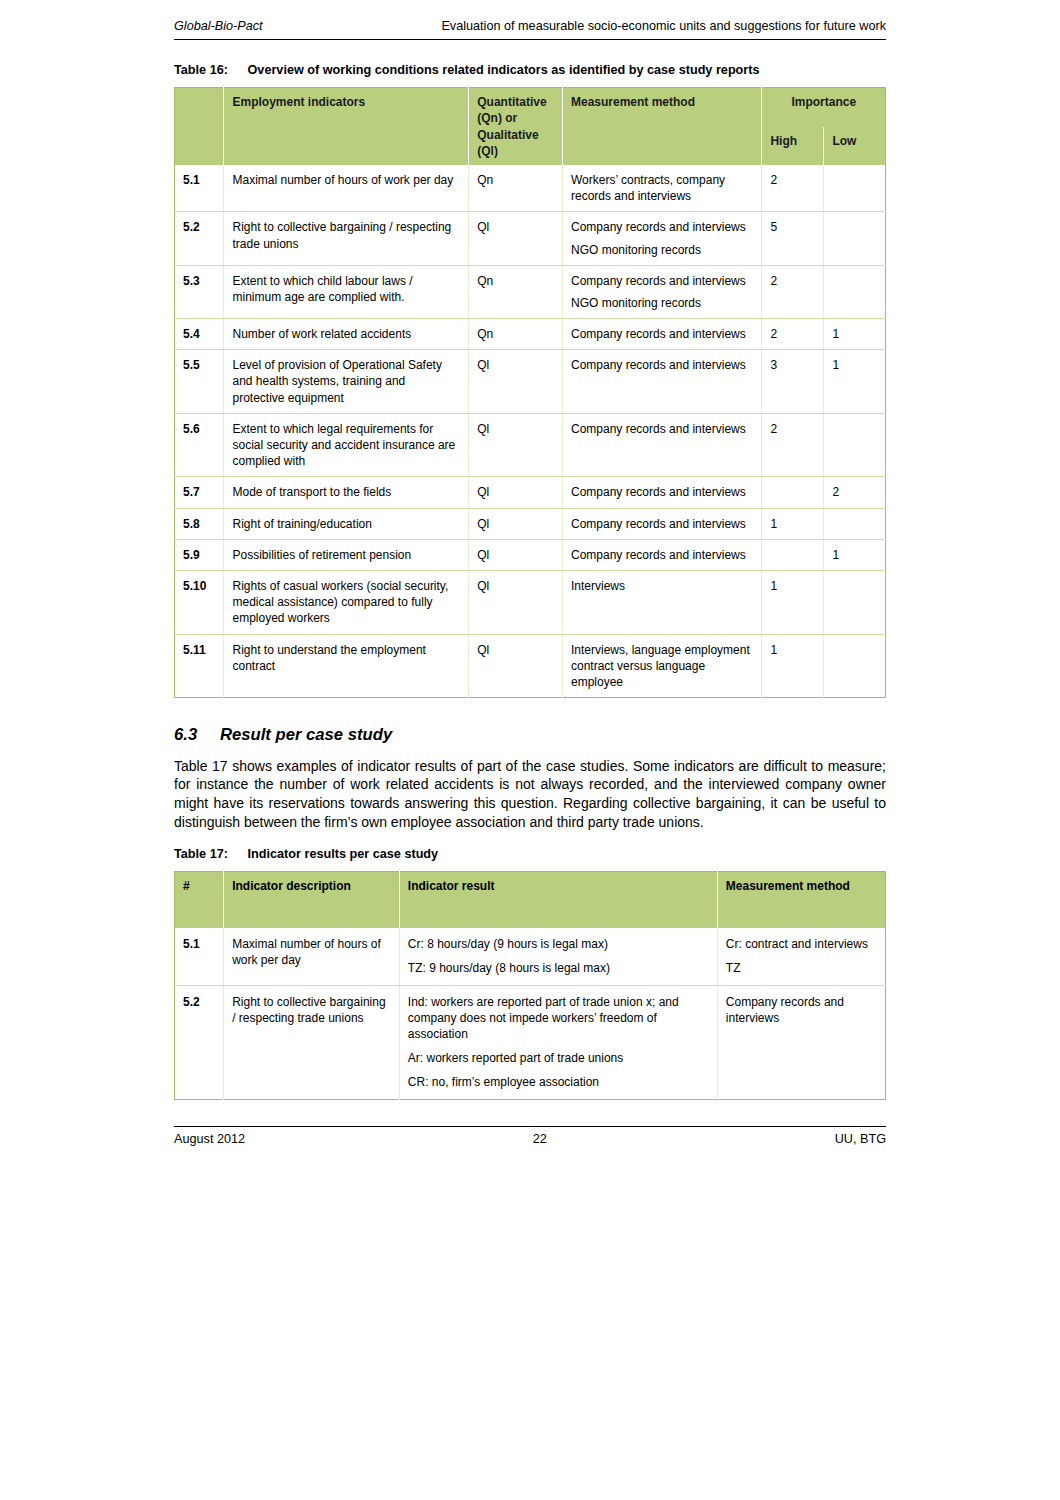Global-Bio-Pact
Evaluation of measurable socio-economic units and suggestions for future work
Table 16: Overview of working conditions related indicators as identified by case study reports
| | Employment indicators | Quantitative (Qn) or Qualitative (Ql) | Measurement method | Importance |
| --- | --- | --- | --- | --- |
| High | Low |
| 5.1 | Maximal number of hours of work per day | Qn | Workers’ contracts, company records and interviews | 2 | |
| 5.2 | Right to collective bargaining / respecting trade unions | Ql | Company records and interviews NGO monitoring records | 5 | |
| 5.3 | Extent to which child labour laws / minimum age are complied with. | Qn | Company records and interviews NGO monitoring records | 2 | |
| 5.4 | Number of work related accidents | Qn | Company records and interviews | 2 | 1 |
| 5.5 | Level of provision of Operational Safety and health systems, training and protective equipment | Ql | Company records and interviews | 3 | 1 |
| 5.6 | Extent to which legal requirements for social security and accident insurance are complied with | Ql | Company records and interviews | 2 | |
| 5.7 | Mode of transport to the fields | Ql | Company records and interviews | | 2 |
| 5.8 | Right of training/education | Ql | Company records and interviews | 1 | |
| 5.9 | Possibilities of retirement pension | Ql | Company records and interviews | | 1 |
| 5.10 | Rights of casual workers (social security, medical assistance) compared to fully employed workers | Ql | Interviews | 1 | |
| 5.11 | Right to understand the employment contract | Ql | Interviews, language employment contract versus language employee | 1 | |
6.3 Result per case study
Table 17 shows examples of indicator results of part of the case studies. Some indicators are difficult to measure; for instance the number of work related accidents is not always recorded, and the interviewed company owner might have its reservations towards answering this question. Regarding collective bargaining, it can be useful to distinguish between the firm’s own employee association and third party trade unions.
Table 17: Indicator results per case study
| # | Indicator description | Indicator result | Measurement method |
| --- | --- | --- | --- |
| 5.1 | Maximal number of hours of work per day | Cr: 8 hours/day (9 hours is legal max) TZ: 9 hours/day (8 hours is legal max) | Cr: contract and interviews TZ |
| 5.2 | Right to collective bargaining / respecting trade unions | Ind: workers are reported part of trade union x; and company does not impede workers’ freedom of association Ar: workers reported part of trade unions CR: no, firm’s employee association | Company records and interviews |
August 2012
22
UU, BTG